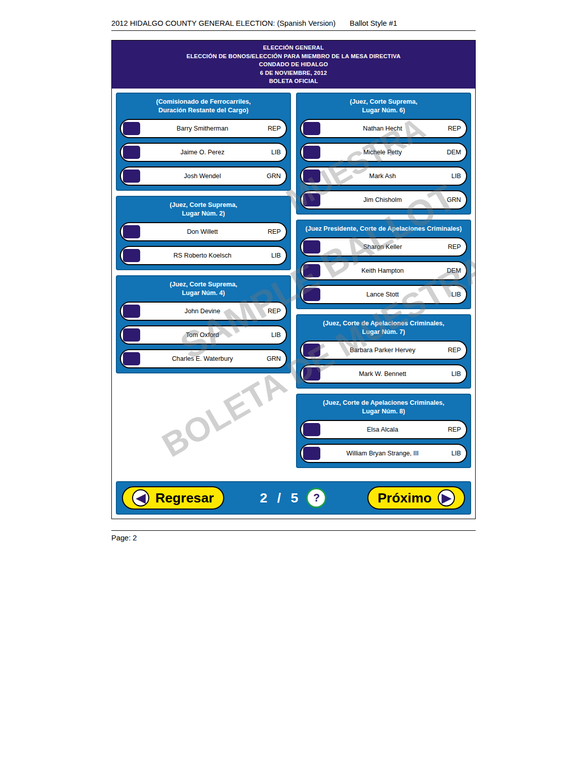2012 HIDALGO COUNTY GENERAL ELECTION: (Spanish Version)Ballot Style #1
ELECCIÓN GENERAL
ELECCIÓN DE BONOS/ELECCIÓN PARA MIEMBRO DE LA MESA DIRECTIVA
CONDADO DE HIDALGO
6 DE NOVIEMBRE, 2012
BOLETA OFICIAL
(Comisionado de Ferrocarriles,
Duración Restante del Cargo)
Barry Smitherman REP
Jaime O. Perez LIB
Josh Wendel GRN
(Juez, Corte Suprema,
Lugar Núm. 2)
Don Willett REP
RS Roberto Koelsch LIB
(Juez, Corte Suprema,
Lugar Núm. 4)
John Devine REP
Tom Oxford LIB
Charles E. Waterbury GRN
(Juez, Corte Suprema,
Lugar Núm. 6)
Nathan Hecht REP
Michele Petty DEM
Mark Ash LIB
Jim Chisholm GRN
(Juez Presidente, Corte de Apelaciones Criminales)
Sharon Keller REP
Keith Hampton DEM
Lance Stott LIB
(Juez, Corte de Apelaciones Criminales,
Lugar Núm. 7)
Barbara Parker Hervey REP
Mark W. Bennett LIB
(Juez, Corte de Apelaciones Criminales,
Lugar Núm. 8)
Elsa Alcala REP
William Bryan Strange, III LIB
◀Regresar
2 / 5 ?
Próximo▶
SAMPLE BALLOT
MUESTRA
BOLETA DE MUESTRA
Page: 2